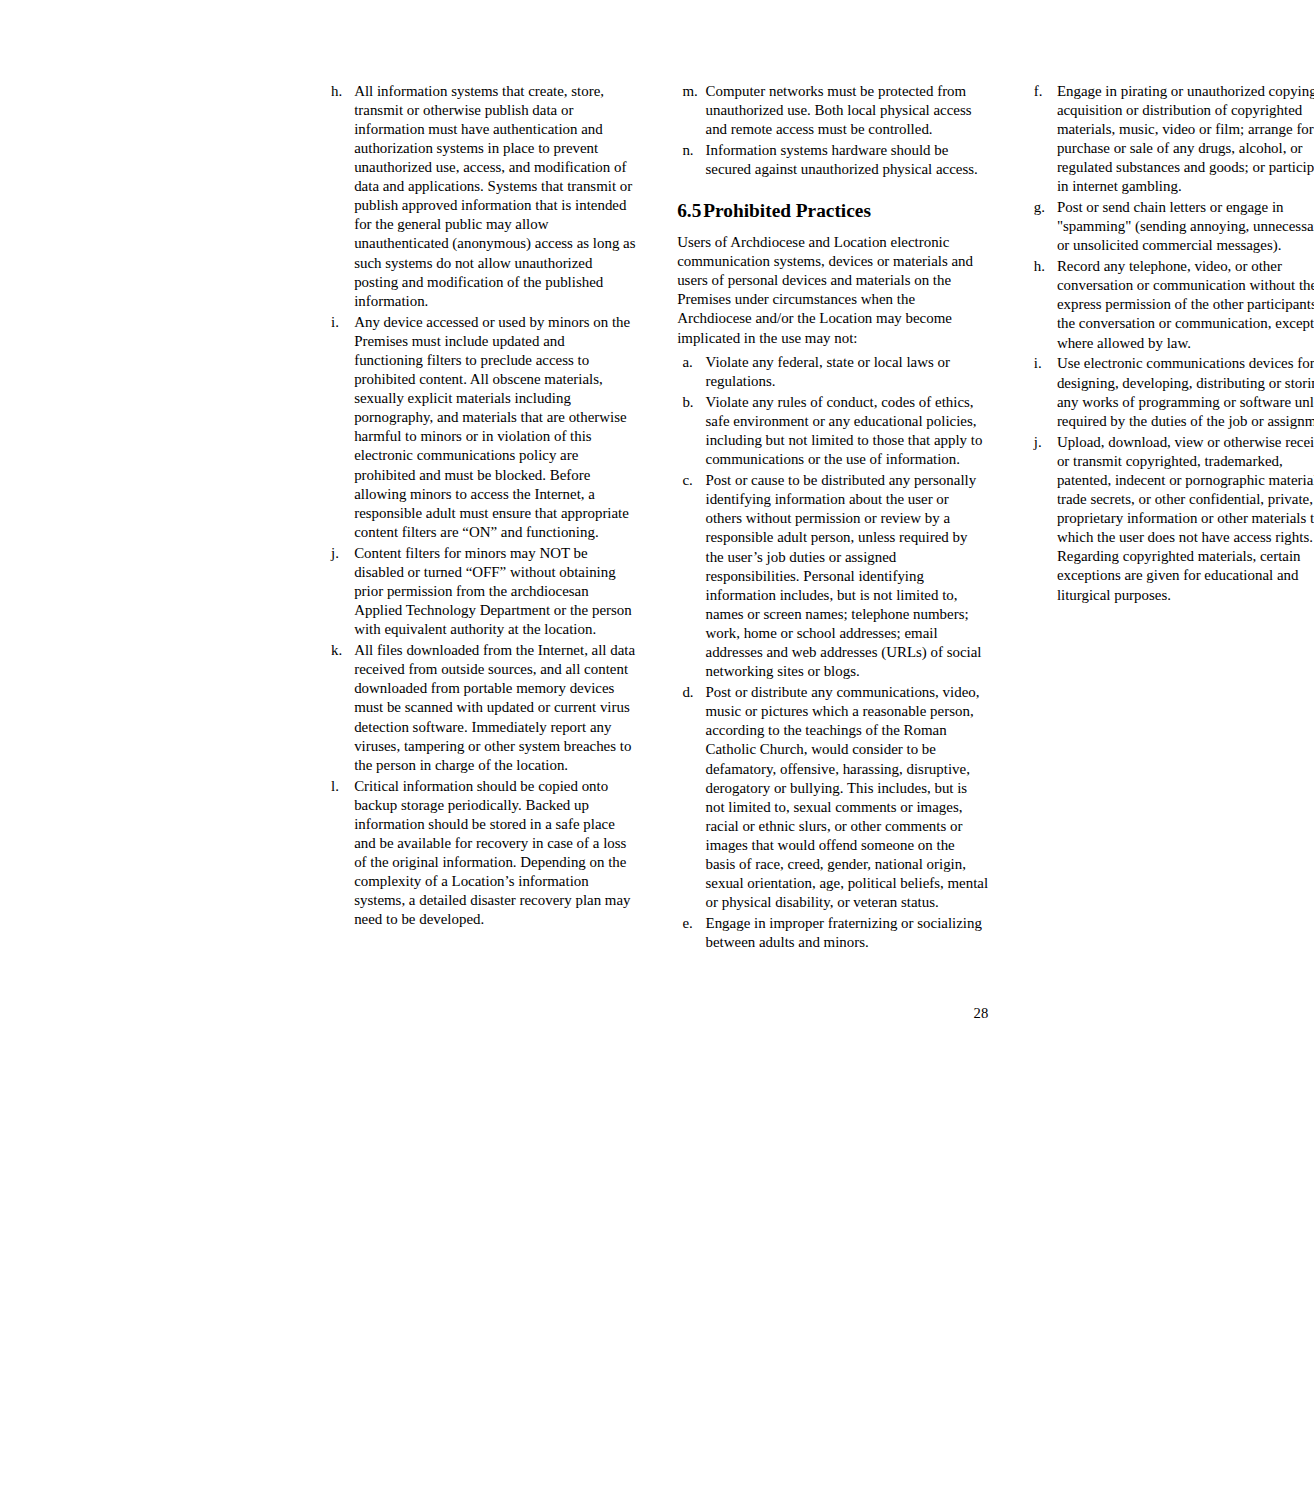h. All information systems that create, store, transmit or otherwise publish data or information must have authentication and authorization systems in place to prevent unauthorized use, access, and modification of data and applications. Systems that transmit or publish approved information that is intended for the general public may allow unauthenticated (anonymous) access as long as such systems do not allow unauthorized posting and modification of the published information.
i. Any device accessed or used by minors on the Premises must include updated and functioning filters to preclude access to prohibited content. All obscene materials, sexually explicit materials including pornography, and materials that are otherwise harmful to minors or in violation of this electronic communications policy are prohibited and must be blocked. Before allowing minors to access the Internet, a responsible adult must ensure that appropriate content filters are “ON” and functioning.
j. Content filters for minors may NOT be disabled or turned “OFF” without obtaining prior permission from the archdiocesan Applied Technology Department or the person with equivalent authority at the location.
k. All files downloaded from the Internet, all data received from outside sources, and all content downloaded from portable memory devices must be scanned with updated or current virus detection software. Immediately report any viruses, tampering or other system breaches to the person in charge of the location.
l. Critical information should be copied onto backup storage periodically. Backed up information should be stored in a safe place and be available for recovery in case of a loss of the original information. Depending on the complexity of a Location’s information systems, a detailed disaster recovery plan may need to be developed.
m. Computer networks must be protected from unauthorized use. Both local physical access and remote access must be controlled.
n. Information systems hardware should be secured against unauthorized physical access.
6.5 Prohibited Practices
Users of Archdiocese and Location electronic communication systems, devices or materials and users of personal devices and materials on the Premises under circumstances when the Archdiocese and/or the Location may become implicated in the use may not:
a. Violate any federal, state or local laws or regulations.
b. Violate any rules of conduct, codes of ethics, safe environment or any educational policies, including but not limited to those that apply to communications or the use of information.
c. Post or cause to be distributed any personally identifying information about the user or others without permission or review by a responsible adult person, unless required by the user’s job duties or assigned responsibilities. Personal identifying information includes, but is not limited to, names or screen names; telephone numbers; work, home or school addresses; email addresses and web addresses (URLs) of social networking sites or blogs.
d. Post or distribute any communications, video, music or pictures which a reasonable person, according to the teachings of the Roman Catholic Church, would consider to be defamatory, offensive, harassing, disruptive, derogatory or bullying. This includes, but is not limited to, sexual comments or images, racial or ethnic slurs, or other comments or images that would offend someone on the basis of race, creed, gender, national origin, sexual orientation, age, political beliefs, mental or physical disability, or veteran status.
e. Engage in improper fraternizing or socializing between adults and minors.
f. Engage in pirating or unauthorized copying, acquisition or distribution of copyrighted materials, music, video or film; arrange for the purchase or sale of any drugs, alcohol, or regulated substances and goods; or participate in internet gambling.
g. Post or send chain letters or engage in "spamming" (sending annoying, unnecessary or unsolicited commercial messages).
h. Record any telephone, video, or other conversation or communication without the express permission of the other participants to the conversation or communication, except where allowed by law.
i. Use electronic communications devices for designing, developing, distributing or storing any works of programming or software unless required by the duties of the job or assignment.
j. Upload, download, view or otherwise receive or transmit copyrighted, trademarked, patented, indecent or pornographic material, trade secrets, or other confidential, private, or proprietary information or other materials to which the user does not have access rights. Regarding copyrighted materials, certain exceptions are given for educational and liturgical purposes.
28